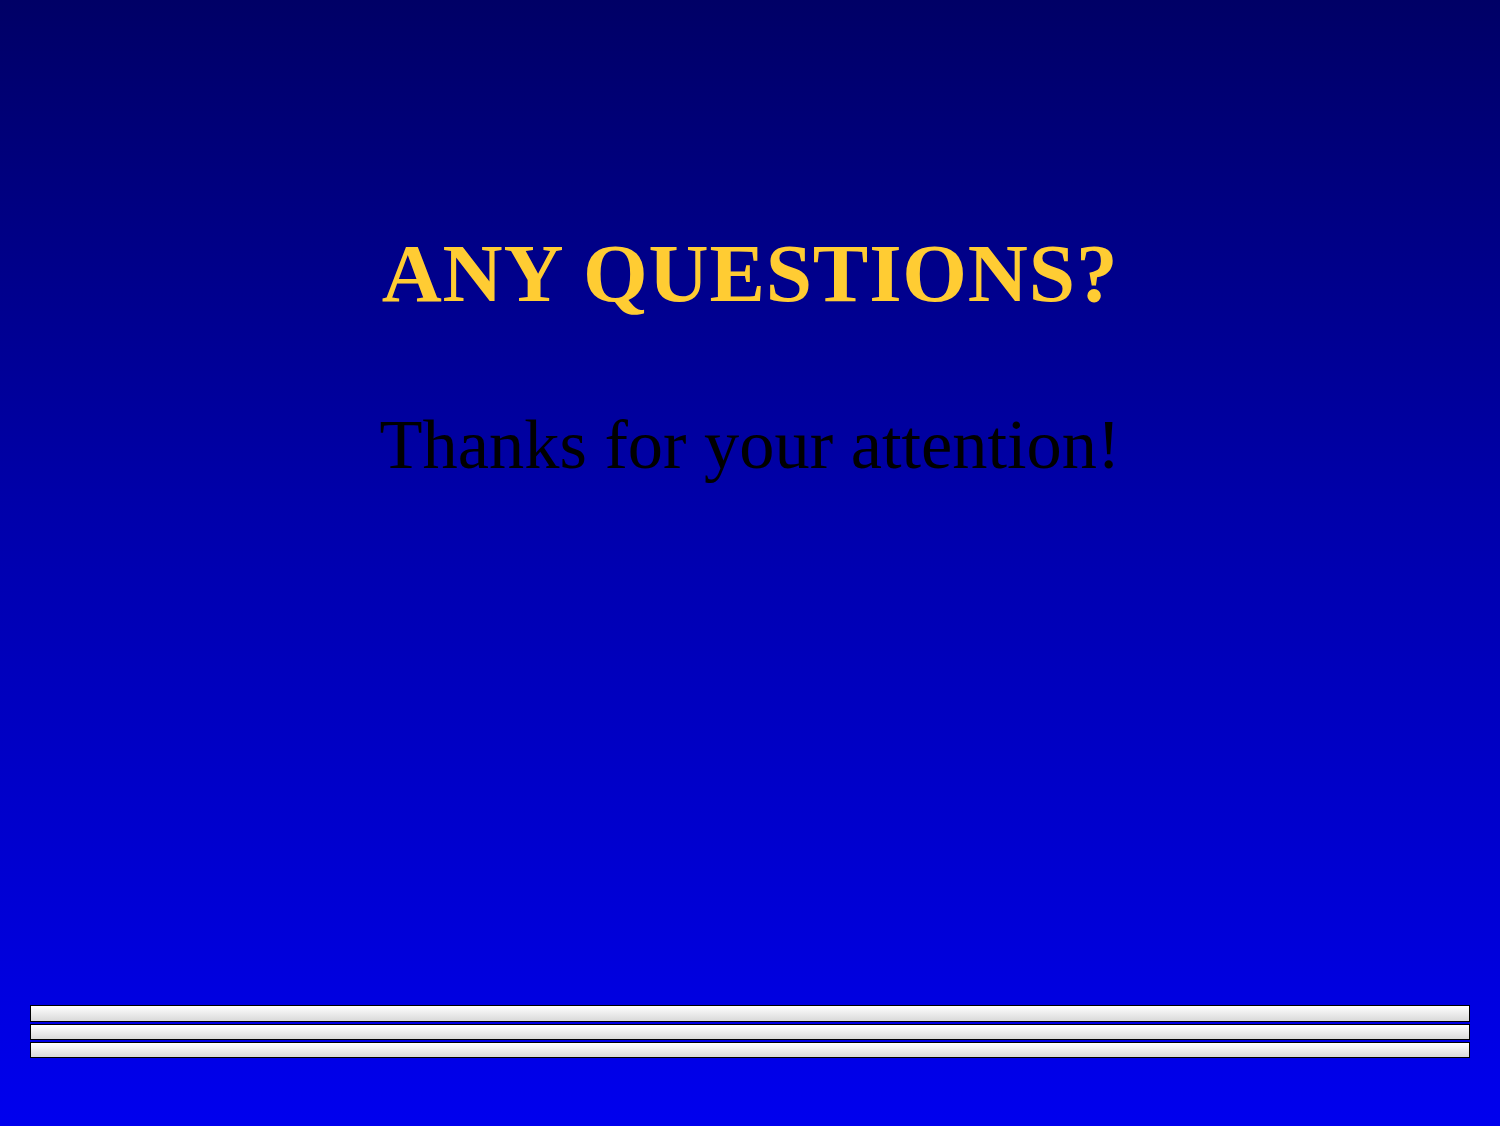ANY QUESTIONS?
Thanks for your attention!